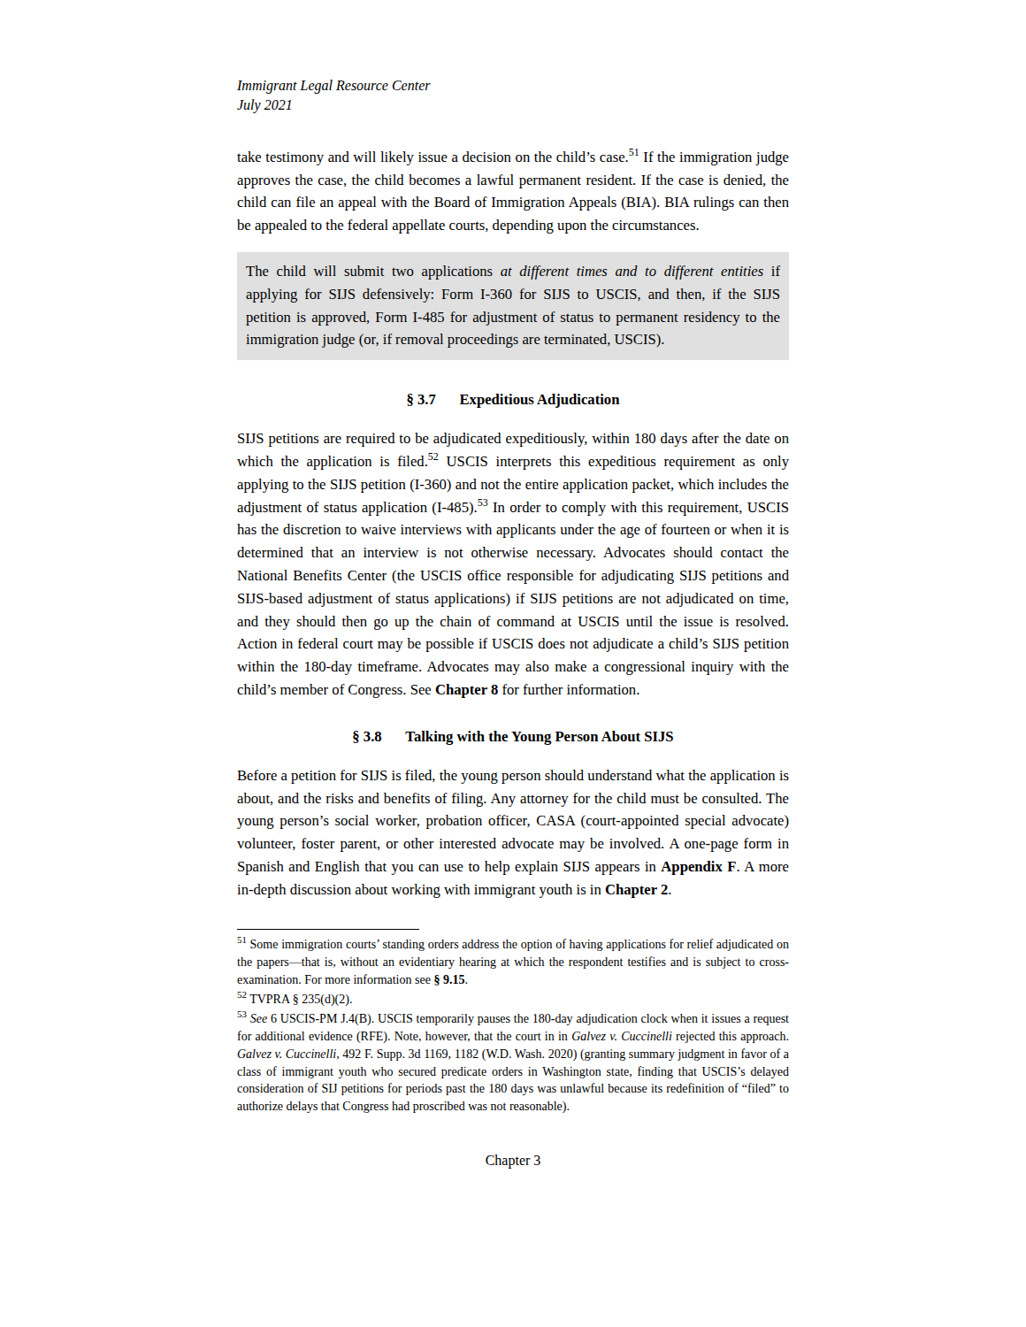Immigrant Legal Resource Center
July 2021
take testimony and will likely issue a decision on the child’s case.51 If the immigration judge approves the case, the child becomes a lawful permanent resident. If the case is denied, the child can file an appeal with the Board of Immigration Appeals (BIA). BIA rulings can then be appealed to the federal appellate courts, depending upon the circumstances.
The child will submit two applications at different times and to different entities if applying for SIJS defensively: Form I-360 for SIJS to USCIS, and then, if the SIJS petition is approved, Form I-485 for adjustment of status to permanent residency to the immigration judge (or, if removal proceedings are terminated, USCIS).
§ 3.7 Expeditious Adjudication
SIJS petitions are required to be adjudicated expeditiously, within 180 days after the date on which the application is filed.52 USCIS interprets this expeditious requirement as only applying to the SIJS petition (I-360) and not the entire application packet, which includes the adjustment of status application (I-485).53 In order to comply with this requirement, USCIS has the discretion to waive interviews with applicants under the age of fourteen or when it is determined that an interview is not otherwise necessary. Advocates should contact the National Benefits Center (the USCIS office responsible for adjudicating SIJS petitions and SIJS-based adjustment of status applications) if SIJS petitions are not adjudicated on time, and they should then go up the chain of command at USCIS until the issue is resolved. Action in federal court may be possible if USCIS does not adjudicate a child’s SIJS petition within the 180-day timeframe. Advocates may also make a congressional inquiry with the child’s member of Congress. See Chapter 8 for further information.
§ 3.8 Talking with the Young Person About SIJS
Before a petition for SIJS is filed, the young person should understand what the application is about, and the risks and benefits of filing. Any attorney for the child must be consulted. The young person’s social worker, probation officer, CASA (court-appointed special advocate) volunteer, foster parent, or other interested advocate may be involved. A one-page form in Spanish and English that you can use to help explain SIJS appears in Appendix F. A more in-depth discussion about working with immigrant youth is in Chapter 2.
51 Some immigration courts’ standing orders address the option of having applications for relief adjudicated on the papers—that is, without an evidentiary hearing at which the respondent testifies and is subject to cross-examination. For more information see § 9.15.
52 TVPRA § 235(d)(2).
53 See 6 USCIS-PM J.4(B). USCIS temporarily pauses the 180-day adjudication clock when it issues a request for additional evidence (RFE). Note, however, that the court in in Galvez v. Cuccinelli rejected this approach. Galvez v. Cuccinelli, 492 F. Supp. 3d 1169, 1182 (W.D. Wash. 2020) (granting summary judgment in favor of a class of immigrant youth who secured predicate orders in Washington state, finding that USCIS’s delayed consideration of SIJ petitions for periods past the 180 days was unlawful because its redefinition of “filed” to authorize delays that Congress had proscribed was not reasonable).
Chapter 3